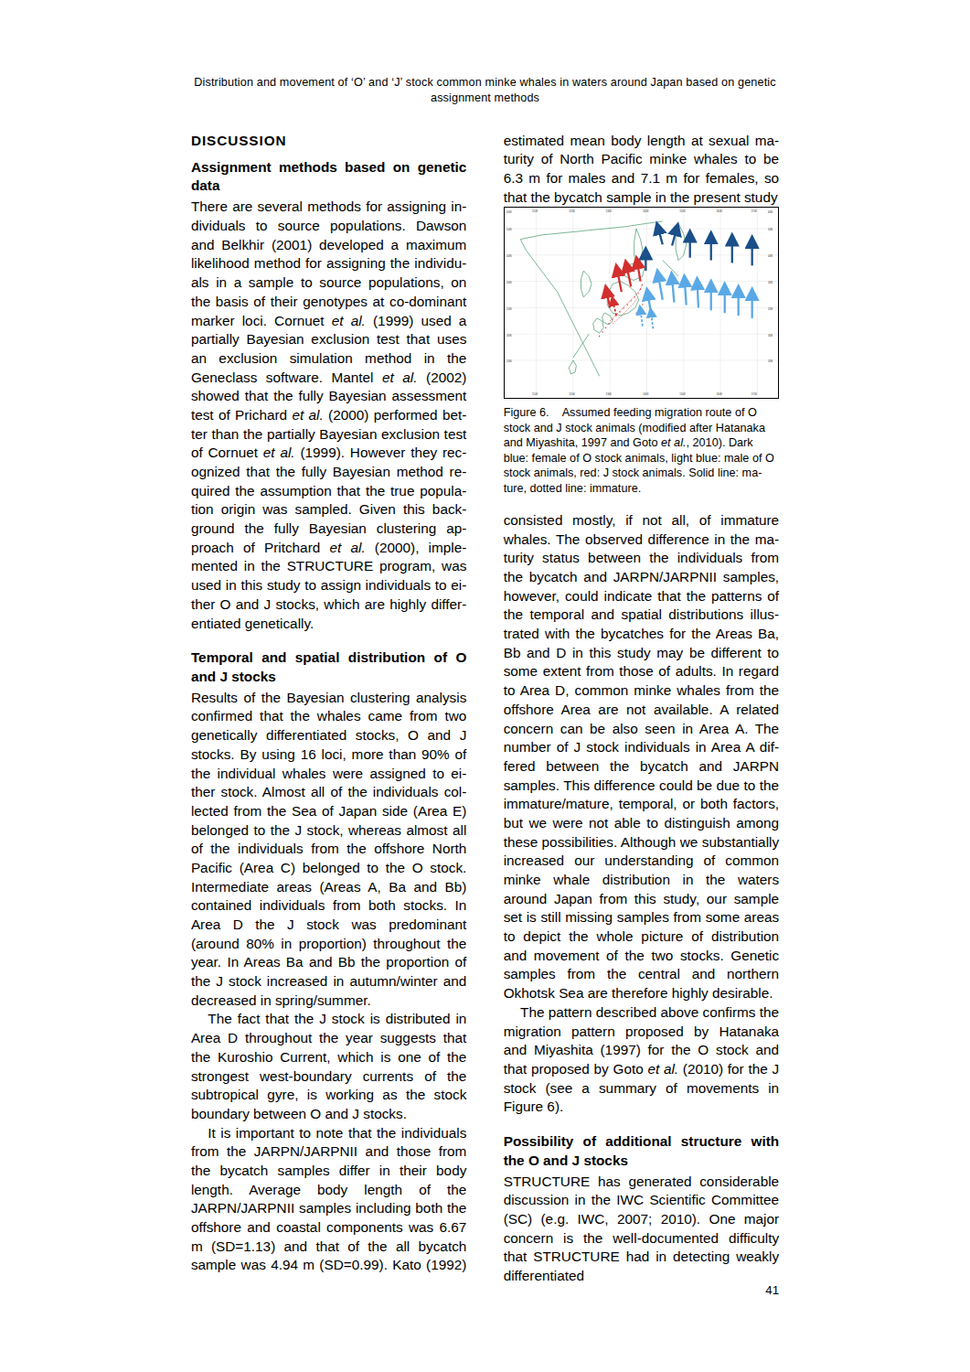Distribution and movement of ‘O’ and ‘J’ stock common minke whales in waters around Japan based on genetic assignment methods
DISCUSSION
Assignment methods based on genetic data
There are several methods for assigning individuals to source populations. Dawson and Belkhir (2001) developed a maximum likelihood method for assigning the individuals in a sample to source populations, on the basis of their genotypes at co-dominant marker loci. Cornuet et al. (1999) used a partially Bayesian exclusion test that uses an exclusion simulation method in the Geneclass software. Mantel et al. (2002) showed that the fully Bayesian assessment test of Prichard et al. (2000) performed better than the partially Bayesian exclusion test of Cornuet et al. (1999). However they recognized that the fully Bayesian method required the assumption that the true population origin was sampled. Given this background the fully Bayesian clustering approach of Pritchard et al. (2000), implemented in the STRUCTURE program, was used in this study to assign individuals to either O and J stocks, which are highly differentiated genetically.
Temporal and spatial distribution of O and J stocks
Results of the Bayesian clustering analysis confirmed that the whales came from two genetically differentiated stocks, O and J stocks. By using 16 loci, more than 90% of the individual whales were assigned to either stock. Almost all of the individuals collected from the Sea of Japan side (Area E) belonged to the J stock, whereas almost all of the individuals from the offshore North Pacific (Area C) belonged to the O stock. Intermediate areas (Areas A, Ba and Bb) contained individuals from both stocks. In Area D the J stock was predominant (around 80% in proportion) throughout the year. In Areas Ba and Bb the proportion of the J stock increased in autumn/winter and decreased in spring/summer.
The fact that the J stock is distributed in Area D throughout the year suggests that the Kuroshio Current, which is one of the strongest west-boundary currents of the subtropical gyre, is working as the stock boundary between O and J stocks.
It is important to note that the individuals from the JARPN/JARPNII and those from the bycatch samples differ in their body length. Average body length of the JARPN/JARPNII samples including both the offshore and coastal components was 6.67 m (SD=1.13) and that of the all bycatch sample was 4.94 m (SD=0.99). Kato (1992) estimated mean body length at sexual maturity of North Pacific minke whales to be 6.3 m for males and 7.1 m for females, so that the bycatch sample in the present study
60N 50N 40N 30N 20N 30N 20N 60N 50N 40N 30N 20N 30N 20N 110E 120E 130E 140E 150E 160E 170E 110E 120E 130E 140E 150E 160E 170E
Figure 6. Assumed feeding migration route of O stock and J stock animals (modified after Hatanaka and Miyashita, 1997 and Goto et al., 2010). Dark blue: female of O stock animals, light blue: male of O stock animals, red: J stock animals. Solid line: mature, dotted line: immature.
consisted mostly, if not all, of immature whales. The observed difference in the maturity status between the individuals from the bycatch and JARPN/JARPNII samples, however, could indicate that the patterns of the temporal and spatial distributions illustrated with the bycatches for the Areas Ba, Bb and D in this study may be different to some extent from those of adults. In regard to Area D, common minke whales from the offshore Area are not available. A related concern can be also seen in Area A. The number of J stock individuals in Area A differed between the bycatch and JARPN samples. This difference could be due to the immature/mature, temporal, or both factors, but we were not able to distinguish among these possibilities. Although we substantially increased our understanding of common minke whale distribution in the waters around Japan from this study, our sample set is still missing samples from some areas to depict the whole picture of distribution and movement of the two stocks. Genetic samples from the central and northern Okhotsk Sea are therefore highly desirable.
The pattern described above confirms the migration pattern proposed by Hatanaka and Miyashita (1997) for the O stock and that proposed by Goto et al. (2010) for the J stock (see a summary of movements in Figure 6).
Possibility of additional structure with the O and J stocks
STRUCTURE has generated considerable discussion in the IWC Scientific Committee (SC) (e.g. IWC, 2007; 2010). One major concern is the well-documented difficulty that STRUCTURE had in detecting weakly differentiated
41